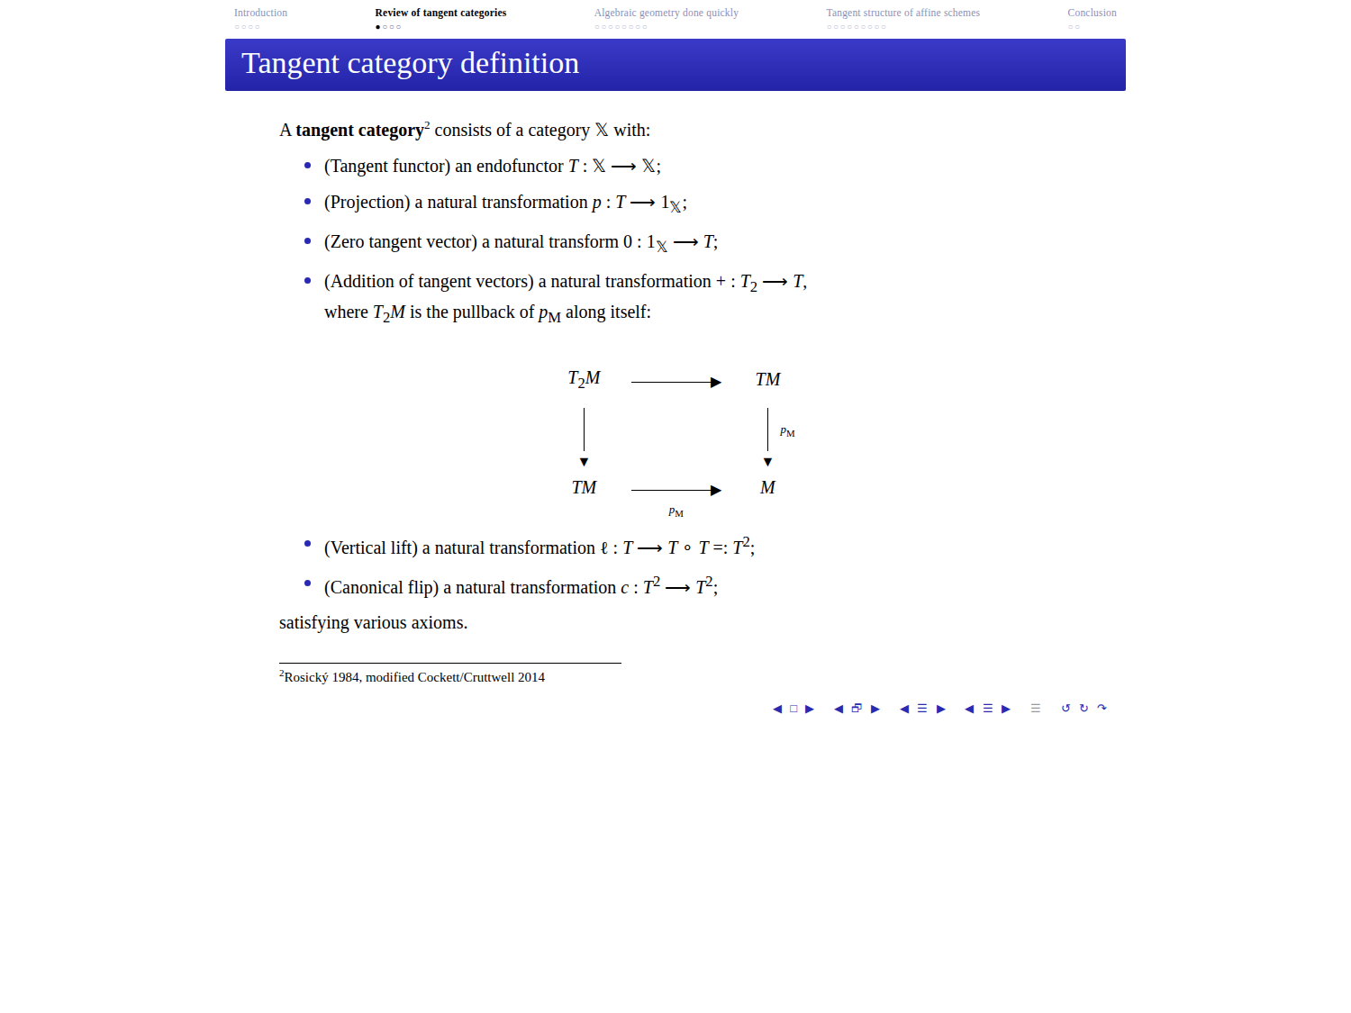Introduction○○○○
Review of tangent categories●○○○
Algebraic geometry done quickly○○○○○○○○
Tangent structure of affine schemes○○○○○○○○○
Conclusion○○
Tangent category definition
A tangent category2 consists of a category 𝕏 with:
(Tangent functor) an endofunctor T : 𝕏 ⟶ 𝕏;
(Projection) a natural transformation p : T ⟶ 1𝕏;
(Zero tangent vector) a natural transform 0 : 1𝕏 ⟶ T;
(Addition of tangent vectors) a natural transformation + : T2 ⟶ T, where T2M is the pullback of pM along itself:
| T 2 M | ▶ | TM |
| ▼ | | ▼ p M |
| TM | ▶ p M | M |
(Vertical lift) a natural transformation ℓ : T ⟶ T ∘ T =: T2;
(Canonical flip) a natural transformation c : T2 ⟶ T2;
satisfying various axioms.
2Rosický 1984, modified Cockett/Cruttwell 2014
◀ □ ▶ ◀ 🗗 ▶ ◀ ☰ ▶ ◀ ☰ ▶ ☰ ↺ ↻ ↷